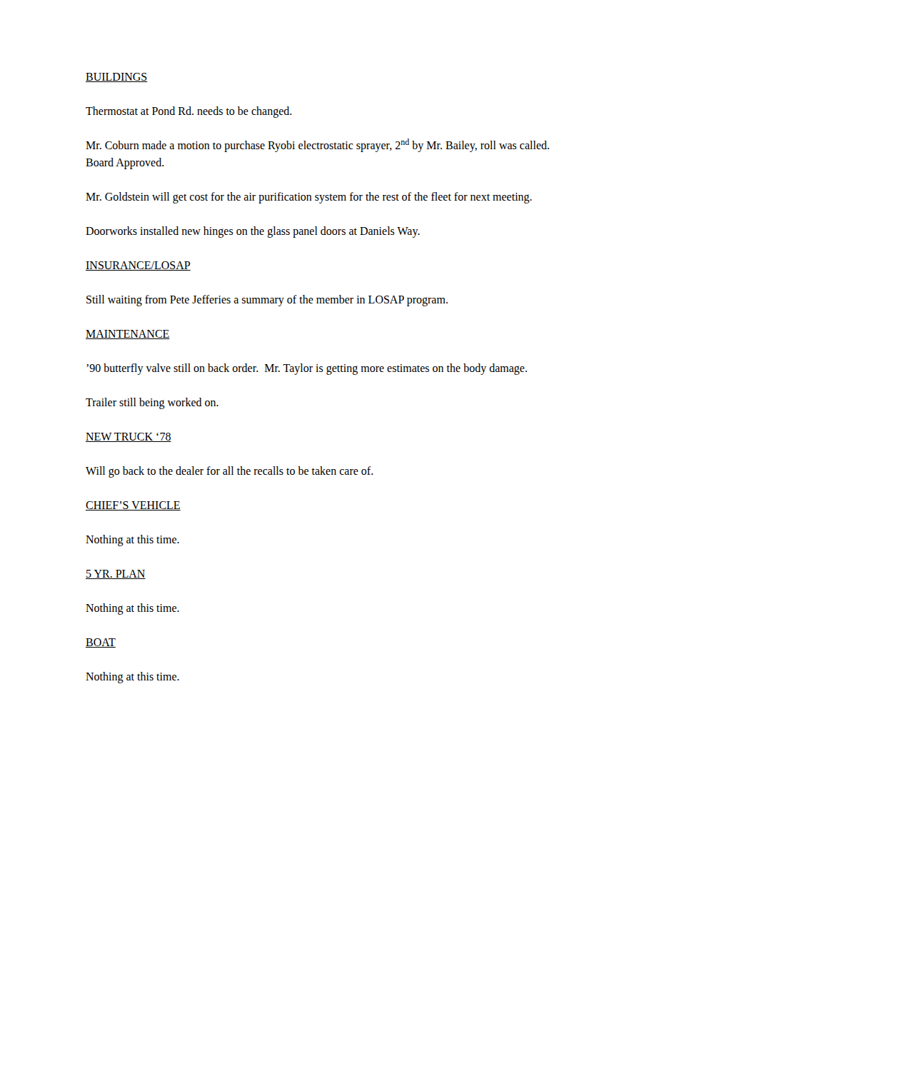BUILDINGS
Thermostat at Pond Rd. needs to be changed.
Mr. Coburn made a motion to purchase Ryobi electrostatic sprayer, 2nd by Mr. Bailey, roll was called. Board Approved.
Mr. Goldstein will get cost for the air purification system for the rest of the fleet for next meeting.
Doorworks installed new hinges on the glass panel doors at Daniels Way.
INSURANCE/LOSAP
Still waiting from Pete Jefferies a summary of the member in LOSAP program.
MAINTENANCE
’90 butterfly valve still on back order. Mr. Taylor is getting more estimates on the body damage.
Trailer still being worked on.
NEW TRUCK ‘78
Will go back to the dealer for all the recalls to be taken care of.
CHIEF’S VEHICLE
Nothing at this time.
5 YR. PLAN
Nothing at this time.
BOAT
Nothing at this time.